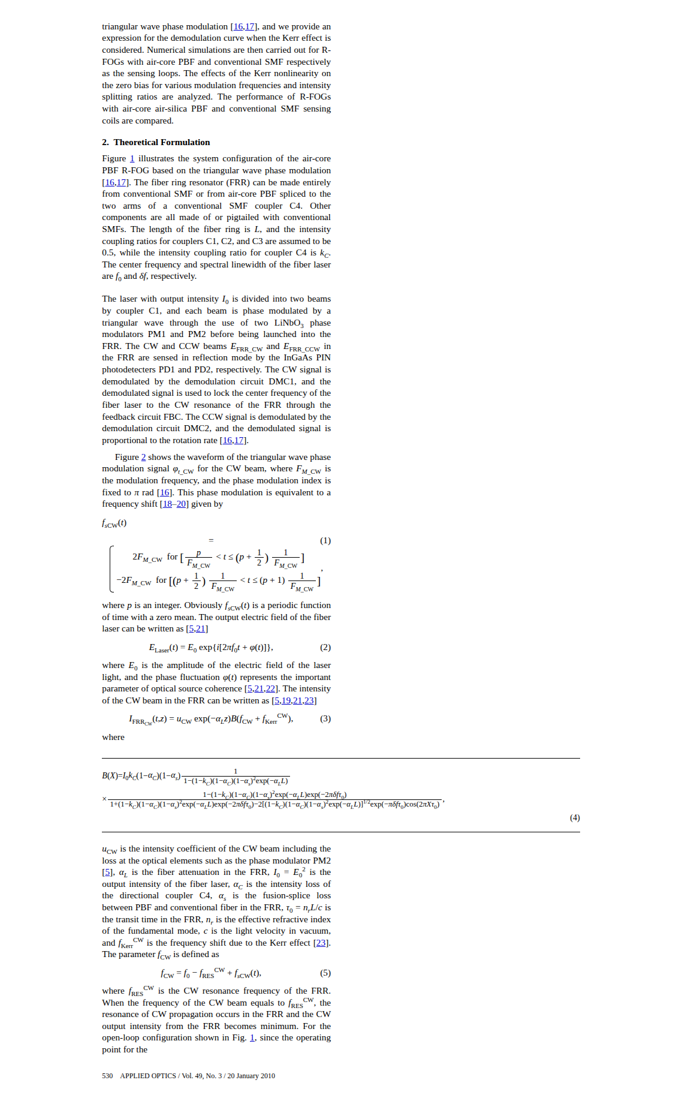triangular wave phase modulation [16,17], and we provide an expression for the demodulation curve when the Kerr effect is considered. Numerical simulations are then carried out for R-FOGs with air-core PBF and conventional SMF respectively as the sensing loops. The effects of the Kerr nonlinearity on the zero bias for various modulation frequencies and intensity splitting ratios are analyzed. The performance of R-FOGs with air-core air-silica PBF and conventional SMF sensing coils are compared.
2. Theoretical Formulation
Figure 1 illustrates the system configuration of the air-core PBF R-FOG based on the triangular wave phase modulation [16,17]. The fiber ring resonator (FRR) can be made entirely from conventional SMF or from air-core PBF spliced to the two arms of a conventional SMF coupler C4. Other components are all made of or pigtailed with conventional SMFs. The length of the fiber ring is L, and the intensity coupling ratios for couplers C1, C2, and C3 are assumed to be 0.5, while the intensity coupling ratio for coupler C4 is kC. The center frequency and spectral linewidth of the fiber laser are f0 and δf, respectively.
The laser with output intensity I0 is divided into two beams by coupler C1, and each beam is phase modulated by a triangular wave through the use of two LiNbO3 phase modulators PM1 and PM2 before being launched into the FRR. The CW and CCW beams EFRR_CW and EFRR_CCW in the FRR are sensed in reflection mode by the InGaAs PIN photodetecters PD1 and PD2, respectively. The CW signal is demodulated by the demodulation circuit DMC1, and the demodulated signal is used to lock the center frequency of the fiber laser to the CW resonance of the FRR through the feedback circuit FBC. The CCW signal is demodulated by the demodulation circuit DMC2, and the demodulated signal is proportional to the rotation rate [16,17].
Figure 2 shows the waveform of the triangular wave phase modulation signal φt_CW for the CW beam, where FM_CW is the modulation frequency, and the phase modulation index is fixed to π rad [16]. This phase modulation is equivalent to a frequency shift [18–20] given by
fsCW(t)
(1) = 2FM_CW for [pFM_CW < t ≤ (p + 12) 1 FM_CW] −2FM_CW for [(p + 12) 1 FM_CW < t ≤ (p + 1) 1 FM_CW] ,
where p is an integer. Obviously fsCW(t) is a periodic function of time with a zero mean. The output electric field of the fiber laser can be written as [5,21]
(2) ELaser(t) = E0 exp{i[2πf0t + φ(t)]},
where E0 is the amplitude of the electric field of the laser light, and the phase fluctuation φ(t) represents the important parameter of optical source coherence [5,21,22]. The intensity of the CW beam in the FRR can be written as [5,19,21,23]
(3) IFRRCW(t,z) = uCW exp(−αLz)B(fCW + fKerrCW),
where
B(X)=I0kC(1−αC)(1−αs)11−(1−kC)(1−αC)(1−αs)2exp(−αLL) ×1−(1−kC)(1−αC)(1−αs)2exp(−αLL)exp(−2πδfτ0) 1+(1−kC)(1−αC)(1−αs)2exp(−αLL)exp(−2πδfτ0)−2[(1−kC)(1−αC)(1−αs)2exp(−αLL)]1/2exp(−πδfτ0)cos(2πXτ0), (4)
uCW is the intensity coefficient of the CW beam including the loss at the optical elements such as the phase modulator PM2 [5], αL is the fiber attenuation in the FRR, I0 = E02 is the output intensity of the fiber laser, αC is the intensity loss of the directional coupler C4, αs is the fusion-splice loss between PBF and conventional fiber in the FRR, τ0 = nrL/c is the transit time in the FRR, nr is the effective refractive index of the fundamental mode, c is the light velocity in vacuum, and fKerrCW is the frequency shift due to the Kerr effect [23]. The parameter fCW is defined as
(5) fCW = f0 − fRESCW + fsCW(t),
where fRESCW is the CW resonance frequency of the FRR. When the frequency of the CW beam equals to fRESCW, the resonance of CW propagation occurs in the FRR and the CW output intensity from the FRR becomes minimum. For the open-loop configuration shown in Fig. 1, since the operating point for the
530 APPLIED OPTICS / Vol. 49, No. 3 / 20 January 2010